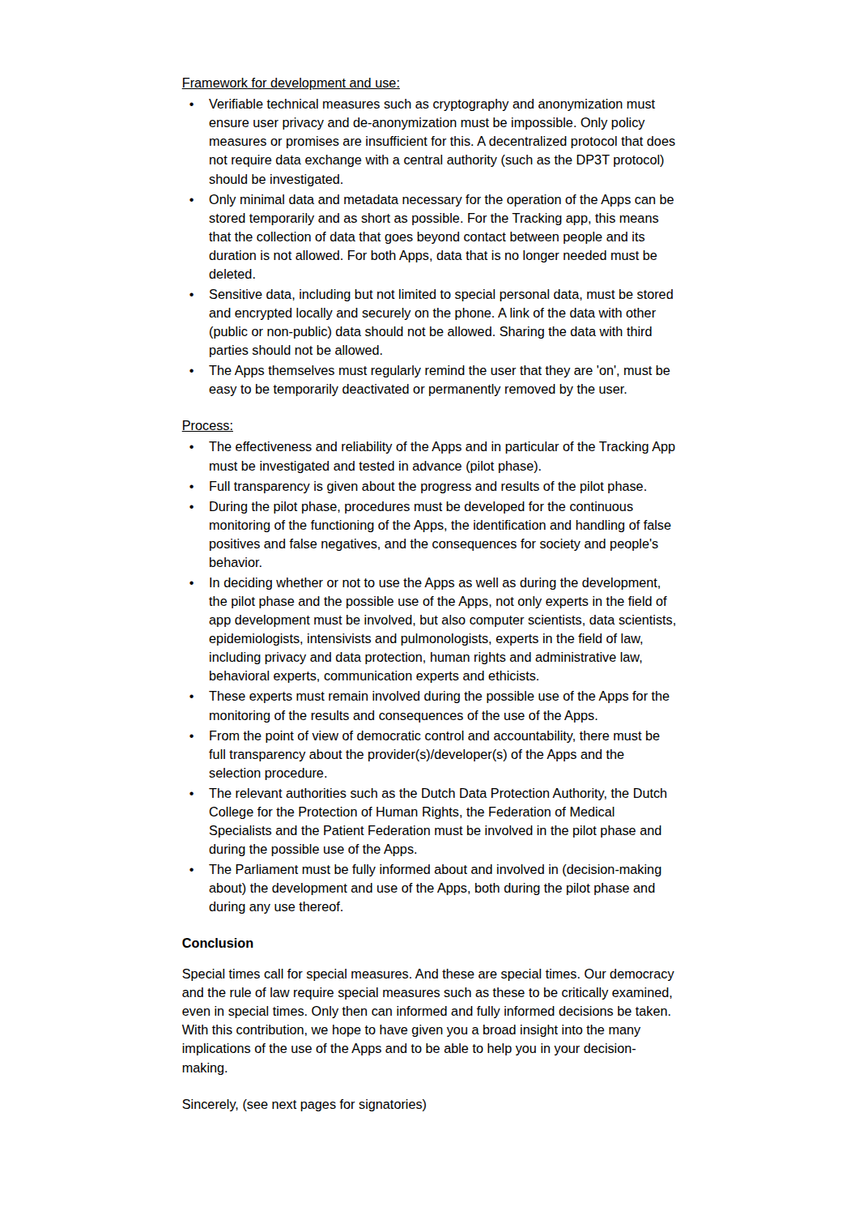Framework for development and use:
Verifiable technical measures such as cryptography and anonymization must ensure user privacy and de-anonymization must be impossible. Only policy measures or promises are insufficient for this. A decentralized protocol that does not require data exchange with a central authority (such as the DP3T protocol) should be investigated.
Only minimal data and metadata necessary for the operation of the Apps can be stored temporarily and as short as possible. For the Tracking app, this means that the collection of data that goes beyond contact between people and its duration is not allowed. For both Apps, data that is no longer needed must be deleted.
Sensitive data, including but not limited to special personal data, must be stored and encrypted locally and securely on the phone. A link of the data with other (public or non-public) data should not be allowed. Sharing the data with third parties should not be allowed.
The Apps themselves must regularly remind the user that they are 'on', must be easy to be temporarily deactivated or permanently removed by the user.
Process:
The effectiveness and reliability of the Apps and in particular of the Tracking App must be investigated and tested in advance (pilot phase).
Full transparency is given about the progress and results of the pilot phase.
During the pilot phase, procedures must be developed for the continuous monitoring of the functioning of the Apps, the identification and handling of false positives and false negatives, and the consequences for society and people's behavior.
In deciding whether or not to use the Apps as well as during the development, the pilot phase and the possible use of the Apps, not only experts in the field of app development must be involved, but also computer scientists, data scientists, epidemiologists, intensivists and pulmonologists, experts in the field of law, including privacy and data protection, human rights and administrative law, behavioral experts, communication experts and ethicists.
These experts must remain involved during the possible use of the Apps for the monitoring of the results and consequences of the use of the Apps.
From the point of view of democratic control and accountability, there must be full transparency about the provider(s)/developer(s) of the Apps and the selection procedure.
The relevant authorities such as the Dutch Data Protection Authority, the Dutch College for the Protection of Human Rights, the Federation of Medical Specialists and the Patient Federation must be involved in the pilot phase and during the possible use of the Apps.
The Parliament must be fully informed about and involved in (decision-making about) the development and use of the Apps, both during the pilot phase and during any use thereof.
Conclusion
Special times call for special measures. And these are special times. Our democracy and the rule of law require special measures such as these to be critically examined, even in special times. Only then can informed and fully informed decisions be taken. With this contribution, we hope to have given you a broad insight into the many implications of the use of the Apps and to be able to help you in your decision-making.
Sincerely, (see next pages for signatories)